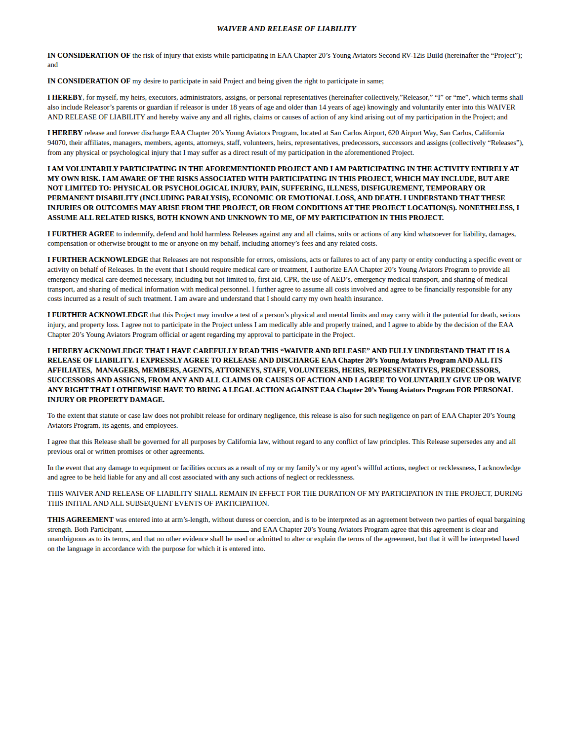WAIVER AND RELEASE OF LIABILITY
IN CONSIDERATION OF the risk of injury that exists while participating in EAA Chapter 20’s Young Aviators Second RV-12is Build (hereinafter the “Project”); and
IN CONSIDERATION OF my desire to participate in said Project and being given the right to participate in same;
I HEREBY, for myself, my heirs, executors, administrators, assigns, or personal representatives (hereinafter collectively,”Releasor,” “I” or “me”, which terms shall also include Releasor’s parents or guardian if releasor is under 18 years of age and older than 14 years of age) knowingly and voluntarily enter into this WAIVER AND RELEASE OF LIABILITY and hereby waive any and all rights, claims or causes of action of any kind arising out of my participation in the Project; and
I HEREBY release and forever discharge EAA Chapter 20’s Young Aviators Program, located at San Carlos Airport, 620 Airport Way, San Carlos, California 94070, their affiliates, managers, members, agents, attorneys, staff, volunteers, heirs, representatives, predecessors, successors and assigns (collectively “Releases”), from any physical or psychological injury that I may suffer as a direct result of my participation in the aforementioned Project.
I AM VOLUNTARILY PARTICIPATING IN THE AFOREMENTIONED PROJECT AND I AM PARTICIPATING IN THE ACTIVITY ENTIRELY AT MY OWN RISK. I AM AWARE OF THE RISKS ASSOCIATED WITH PARTICIPATING IN THIS PROJECT, WHICH MAY INCLUDE, BUT ARE NOT LIMITED TO: PHYSICAL OR PSYCHOLOGICAL INJURY, PAIN, SUFFERING, ILLNESS, DISFIGUREMENT, TEMPORARY OR PERMANENT DISABILITY (INCLUDING PARALYSIS), ECONOMIC OR EMOTIONAL LOSS, AND DEATH. I UNDERSTAND THAT THESE INJURIES OR OUTCOMES MAY ARISE FROM THE PROJECT, OR FROM CONDITIONS AT THE PROJECT LOCATION(S). NONETHELESS, I ASSUME ALL RELATED RISKS, BOTH KNOWN AND UNKNOWN TO ME, OF MY PARTICIPATION IN THIS PROJECT.
I FURTHER AGREE to indemnify, defend and hold harmless Releases against any and all claims, suits or actions of any kind whatsoever for liability, damages, compensation or otherwise brought to me or anyone on my behalf, including attorney’s fees and any related costs.
I FURTHER ACKNOWLEDGE that Releases are not responsible for errors, omissions, acts or failures to act of any party or entity conducting a specific event or activity on behalf of Releases. In the event that I should require medical care or treatment, I authorize EAA Chapter 20’s Young Aviators Program to provide all emergency medical care deemed necessary, including but not limited to, first aid, CPR, the use of AED’s, emergency medical transport, and sharing of medical transport, and sharing of medical information with medical personnel. I further agree to assume all costs involved and agree to be financially responsible for any costs incurred as a result of such treatment. I am aware and understand that I should carry my own health insurance.
I FURTHER ACKNOWLEDGE that this Project may involve a test of a person’s physical and mental limits and may carry with it the potential for death, serious injury, and property loss. I agree not to participate in the Project unless I am medically able and properly trained, and I agree to abide by the decision of the EAA Chapter 20’s Young Aviators Program official or agent regarding my approval to participate in the Project.
I HEREBY ACKNOWLEDGE THAT I HAVE CAREFULLY READ THIS “WAIVER AND RELEASE” AND FULLY UNDERSTAND THAT IT IS A RELEASE OF LIABILITY. I EXPRESSLY AGREE TO RELEASE AND DISCHARGE EAA Chapter 20’s Young Aviators Program AND ALL ITS AFFILIATES, MANAGERS, MEMBERS, AGENTS, ATTORNEYS, STAFF, VOLUNTEERS, HEIRS, REPRESENTATIVES, PREDECESSORS, SUCCESSORS AND ASSIGNS, FROM ANY AND ALL CLAIMS OR CAUSES OF ACTION AND I AGREE TO VOLUNTARILY GIVE UP OR WAIVE ANY RIGHT THAT I OTHERWISE HAVE TO BRING A LEGAL ACTION AGAINST EAA Chapter 20’s Young Aviators Program FOR PERSONAL INJURY OR PROPERTY DAMAGE.
To the extent that statute or case law does not prohibit release for ordinary negligence, this release is also for such negligence on part of EAA Chapter 20’s Young Aviators Program, its agents, and employees.
I agree that this Release shall be governed for all purposes by California law, without regard to any conflict of law principles. This Release supersedes any and all previous oral or written promises or other agreements.
In the event that any damage to equipment or facilities occurs as a result of my or my family’s or my agent’s willful actions, neglect or recklessness, I acknowledge and agree to be held liable for any and all cost associated with any such actions of neglect or recklessness.
THIS WAIVER AND RELEASE OF LIABILITY SHALL REMAIN IN EFFECT FOR THE DURATION OF MY PARTICIPATION IN THE PROJECT, DURING THIS INITIAL AND ALL SUBSEQUENT EVENTS OF PARTICIPATION.
THIS AGREEMENT was entered into at arm’s-length, without duress or coercion, and is to be interpreted as an agreement between two parties of equal bargaining strength. Both Participant, and EAA Chapter 20’s Young Aviators Program agree that this agreement is clear and unambiguous as to its terms, and that no other evidence shall be used or admitted to alter or explain the terms of the agreement, but that it will be interpreted based on the language in accordance with the purpose for which it is entered into.